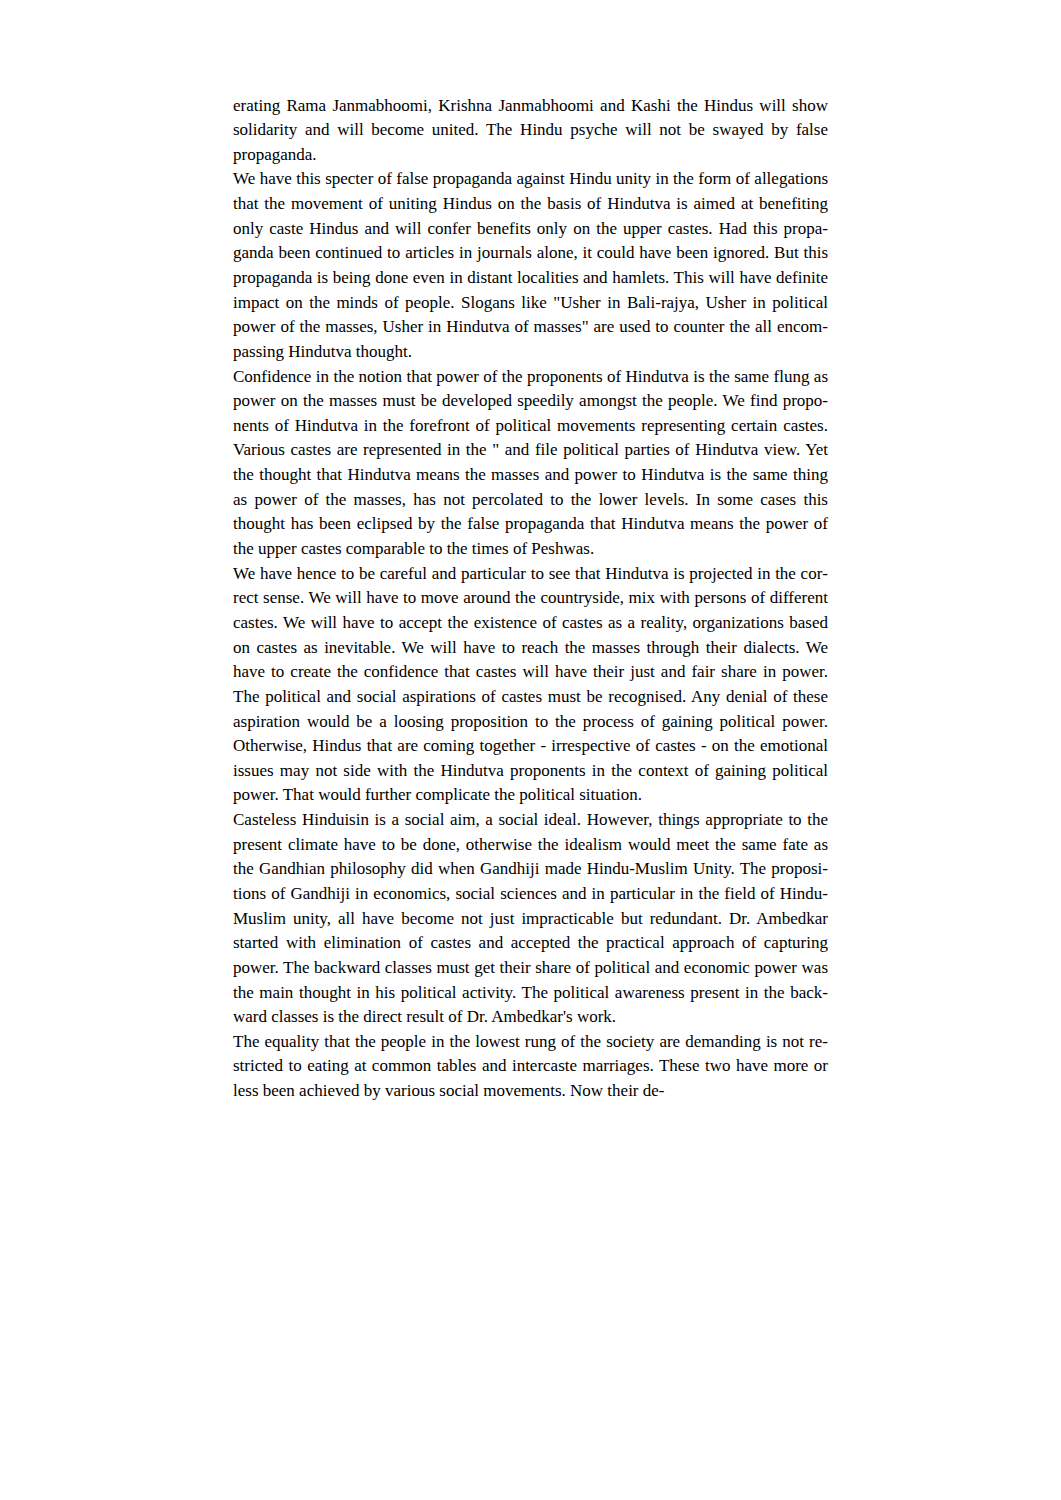erating Rama Janmabhoomi, Krishna Janmabhoomi and Kashi the Hindus will show solidarity and will become united. The Hindu psyche will not be swayed by false propaganda.
We have this specter of false propaganda against Hindu unity in the form of allegations that the movement of uniting Hindus on the basis of Hindutva is aimed at benefiting only caste Hindus and will confer benefits only on the upper castes. Had this propaganda been continued to articles in journals alone, it could have been ignored. But this propaganda is being done even in distant localities and hamlets. This will have definite impact on the minds of people. Slogans like "Usher in Bali-rajya, Usher in political power of the masses, Usher in Hindutva of masses" are used to counter the all encompassing Hindutva thought.
Confidence in the notion that power of the proponents of Hindutva is the same flung as power on the masses must be developed speedily amongst the people. We find proponents of Hindutva in the forefront of political movements representing certain castes. Various castes are represented in the " and file political parties of Hindutva view. Yet the thought that Hindutva means the masses and power to Hindutva is the same thing as power of the masses, has not percolated to the lower levels. In some cases this thought has been eclipsed by the false propaganda that Hindutva means the power of the upper castes comparable to the times of Peshwas.
We have hence to be careful and particular to see that Hindutva is projected in the correct sense. We will have to move around the countryside, mix with persons of different castes. We will have to accept the existence of castes as a reality, organizations based on castes as inevitable. We will have to reach the masses through their dialects. We have to create the confidence that castes will have their just and fair share in power. The political and social aspirations of castes must be recognised. Any denial of these aspiration would be a loosing proposition to the process of gaining political power. Otherwise, Hindus that are coming together - irrespective of castes - on the emotional issues may not side with the Hindutva proponents in the context of gaining political power. That would further complicate the political situation.
Casteless Hinduisin is a social aim, a social ideal. However, things appropriate to the present climate have to be done, otherwise the idealism would meet the same fate as the Gandhian philosophy did when Gandhiji made Hindu-Muslim Unity. The propositions of Gandhiji in economics, social sciences and in particular in the field of Hindu-Muslim unity, all have become not just impracticable but redundant. Dr. Ambedkar started with elimination of castes and accepted the practical approach of capturing power. The backward classes must get their share of political and economic power was the main thought in his political activity. The political awareness present in the backward classes is the direct result of Dr. Ambedkar's work.
The equality that the people in the lowest rung of the society are demanding is not restricted to eating at common tables and intercaste marriages. These two have more or less been achieved by various social movements. Now their de-